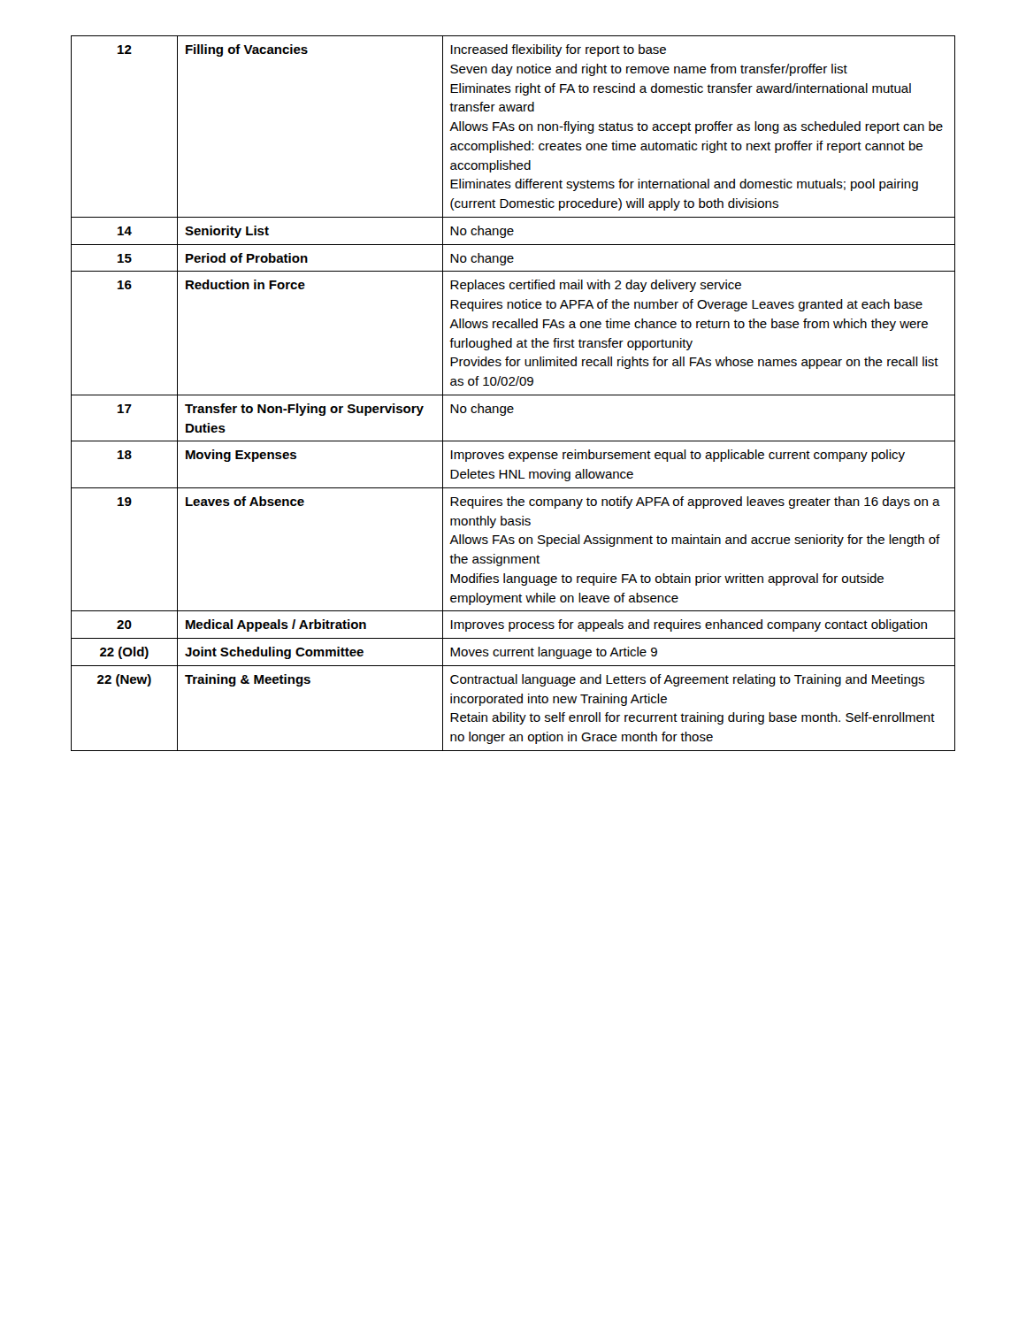| 12 | Filling of Vacancies | Increased flexibility for report to base Seven day notice and right to remove name from transfer/proffer list Eliminates right of FA to rescind a domestic transfer award/international mutual transfer award Allows FAs on non-flying status to accept proffer as long as scheduled report can be accomplished: creates one time automatic right to next proffer if report cannot be accomplished Eliminates different systems for international and domestic mutuals; pool pairing (current Domestic procedure) will apply to both divisions |
| 14 | Seniority List | No change |
| 15 | Period of Probation | No change |
| 16 | Reduction in Force | Replaces certified mail with 2 day delivery service Requires notice to APFA of the number of Overage Leaves granted at each base Allows recalled FAs a one time chance to return to the base from which they were furloughed at the first transfer opportunity Provides for unlimited recall rights for all FAs whose names appear on the recall list as of 10/02/09 |
| 17 | Transfer to Non-Flying or Supervisory Duties | No change |
| 18 | Moving Expenses | Improves expense reimbursement equal to applicable current company policy Deletes HNL moving allowance |
| 19 | Leaves of Absence | Requires the company to notify APFA of approved leaves greater than 16 days on a monthly basis Allows FAs on Special Assignment to maintain and accrue seniority for the length of the assignment Modifies language to require FA to obtain prior written approval for outside employment while on leave of absence |
| 20 | Medical Appeals / Arbitration | Improves process for appeals and requires enhanced company contact obligation |
| 22 (Old) | Joint Scheduling Committee | Moves current language to Article 9 |
| 22 (New) | Training & Meetings | Contractual language and Letters of Agreement relating to Training and Meetings incorporated into new Training Article Retain ability to self enroll for recurrent training during base month. Self-enrollment no longer an option in Grace month for those |